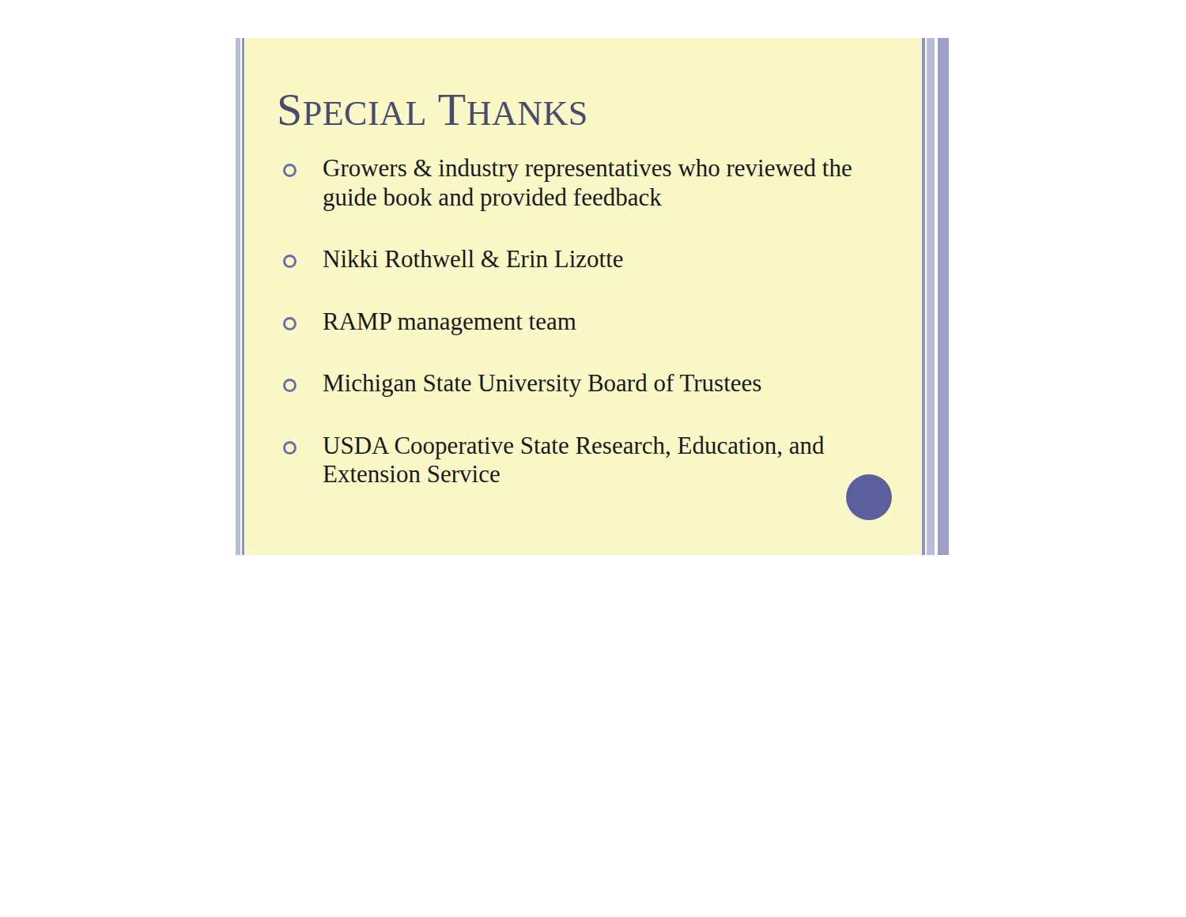SPECIAL THANKS
Growers & industry representatives who reviewed the guide book and provided feedback
Nikki Rothwell & Erin Lizotte
RAMP management team
Michigan State University Board of Trustees
USDA Cooperative State Research, Education, and Extension Service